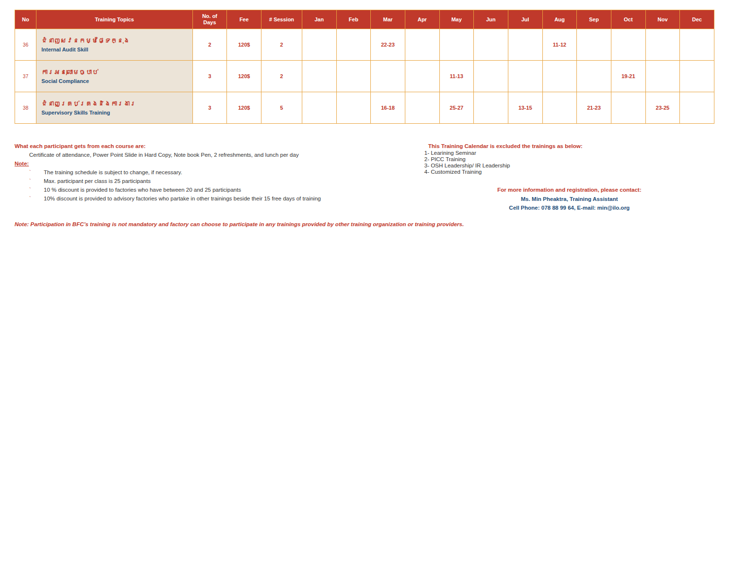| No | Training Topics | No. of Days | Fee | # Session | Jan | Feb | Mar | Apr | May | Jun | Jul | Aug | Sep | Oct | Nov | Dec |
| --- | --- | --- | --- | --- | --- | --- | --- | --- | --- | --- | --- | --- | --- | --- | --- | --- |
| 36 | ជំនាញសវនកម្មផ្ទៃក្នុង Internal Audit Skill | 2 | 120$ | 2 | | | 22-23 | | | | | 11-12 | | | | |
| 37 | ការអនុលោមច្បាប់ Social Compliance | 3 | 120$ | 2 | | | | | 11-13 | | | | | 19-21 | | |
| 38 | ជំនាញគ្រប់គ្រងនិងការងារ Supervisory Skills Training | 3 | 120$ | 5 | | | 16-18 | | 25-27 | | 13-15 | | 21-23 | | 23-25 | |
What each participant gets from each course are:
Certificate of attendance, Power Point Slide in Hard Copy, Note book Pen, 2 refreshments, and lunch per day
Note:
The training schedule is subject to change, if necessary.
Max. participant per class is 25 participants
10 % discount is provided to factories who have between 20 and 25 participants
10% discount is provided to advisory factories who partake in other trainings beside their 15 free days of training
This Training Calendar is excluded the trainings as below:
1- Learining Seminar
2- PICC Training
3- OSH Leadership/ IR Leadership
4- Customized Training
For more information and registration, please contact:
Ms. Min Pheaktra, Training Assistant
Cell Phone: 078 88 99 64, E-mail: min@ilo.org
Note: Participation in BFC’s training is not mandatory and factory can choose to participate in any trainings provided by other training organization or training providers.